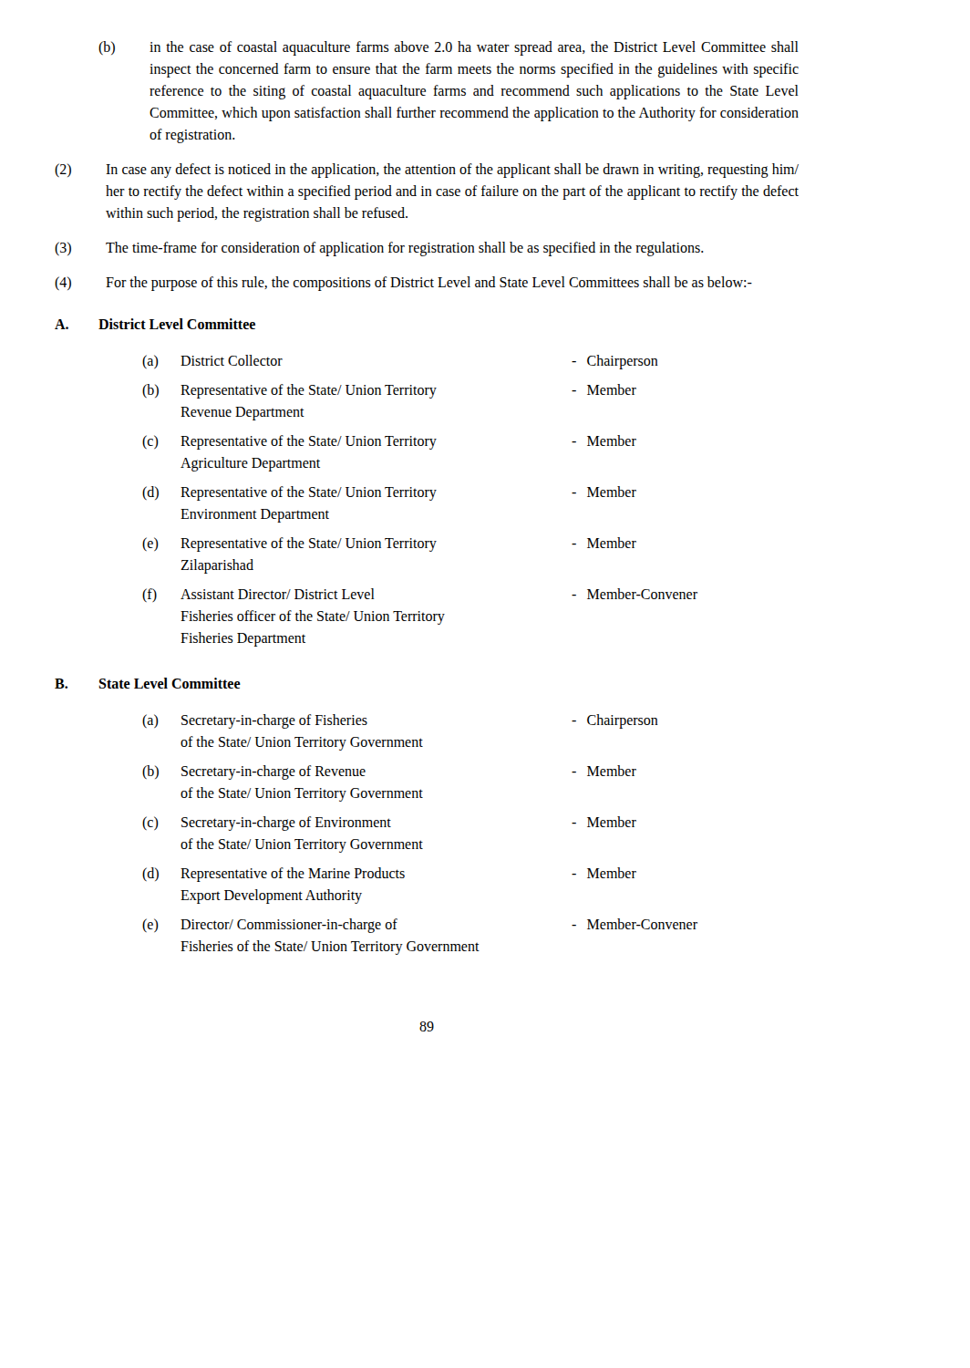(b)
in the case of coastal aquaculture farms above 2.0 ha water spread area, the District Level Committee shall inspect the concerned farm to ensure that the farm meets the norms specified in the guidelines with specific reference to the siting of coastal aquaculture farms and recommend such applications to the State Level Committee, which upon satisfaction shall further recommend the application to the Authority for consideration of registration.
(2)
In case any defect is noticed in the application, the attention of the applicant shall be drawn in writing, requesting him/ her to rectify the defect within a specified period and in case of failure on the part of the applicant to rectify the defect within such period, the registration shall be refused.
(3)
The time-frame for consideration of application for registration shall be as specified in the regulations.
(4)
For the purpose of this rule, the compositions of District Level and State Level Committees shall be as below:-
A.
District Level Committee
| (a) | District Collector | - | Chairperson |
| (b) | Representative of the State/ Union Territory Revenue Department | - | Member |
| (c) | Representative of the State/ Union Territory Agriculture Department | - | Member |
| (d) | Representative of the State/ Union Territory Environment Department | - | Member |
| (e) | Representative of the State/ Union Territory Zilaparishad | - | Member |
| (f) | Assistant Director/ District Level Fisheries officer of the State/ Union Territory Fisheries Department | - | Member-Convener |
B.
State Level Committee
| (a) | Secretary-in-charge of Fisheries of the State/ Union Territory Government | - | Chairperson |
| (b) | Secretary-in-charge of Revenue of the State/ Union Territory Government | - | Member |
| (c) | Secretary-in-charge of Environment of the State/ Union Territory Government | - | Member |
| (d) | Representative of the Marine Products Export Development Authority | - | Member |
| (e) | Director/ Commissioner-in-charge of Fisheries of the State/ Union Territory Government | - | Member-Convener |
89